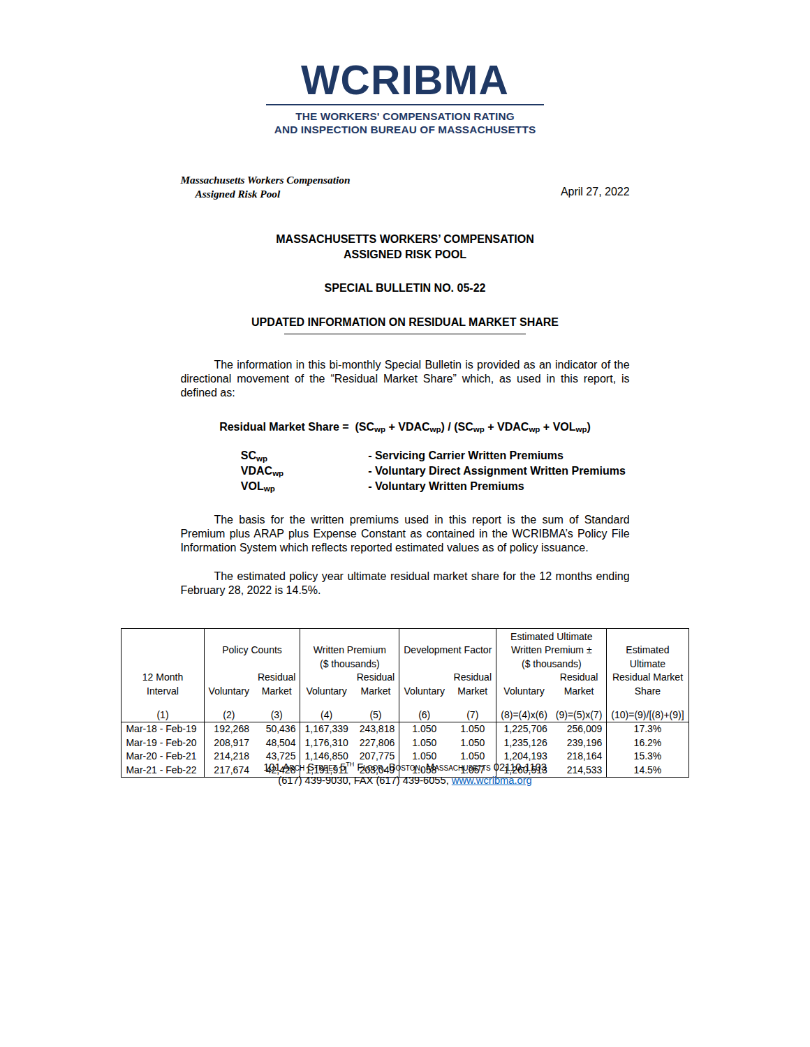WCRIBMA
THE WORKERS' COMPENSATION RATING
AND INSPECTION BUREAU OF MASSACHUSETTS
Massachusetts Workers Compensation
Assigned Risk Pool
April 27, 2022
MASSACHUSETTS WORKERS’ COMPENSATION
ASSIGNED RISK POOL
SPECIAL BULLETIN NO. 05-22
UPDATED INFORMATION ON RESIDUAL MARKET SHARE
The information in this bi-monthly Special Bulletin is provided as an indicator of the directional movement of the “Residual Market Share” which, as used in this report, is defined as:
Residual Market Share = (SCwp + VDACwp) / (SCwp + VDACwp + VOLwp)
| SC wp | - Servicing Carrier Written Premiums |
| VDAC wp | - Voluntary Direct Assignment Written Premiums |
| VOL wp | - Voluntary Written Premiums |
The basis for the written premiums used in this report is the sum of Standard Premium plus ARAP plus Expense Constant as contained in the WCRIBMA’s Policy File Information System which reflects reported estimated values as of policy issuance.
The estimated policy year ultimate residual market share for the 12 months ending February 28, 2022 is 14.5%.
| | | | | Estimated Ultimate | |
| | Policy Counts | Written Premium | Development Factor | Written Premium ± | Estimated |
| | | ($ thousands) | | ($ thousands) | Ultimate |
| 12 Month | | Residual | | Residual | | Residual | | Residual | Residual Market |
| Interval | Voluntary | Market | Voluntary | Market | Voluntary | Market | Voluntary | Market | Share |
| (1) | (2) | (3) | (4) | (5) | (6) | (7) | (8)=(4)x(6) | (9)=(5)x(7) | (10)=(9)/[(8)+(9)] |
| Mar-18 - Feb-19 | 192,268 | 50,436 | 1,167,339 | 243,818 | 1.050 | 1.050 | 1,225,706 | 256,009 | 17.3% |
| Mar-19 - Feb-20 | 208,917 | 48,504 | 1,176,310 | 227,806 | 1.050 | 1.050 | 1,235,126 | 239,196 | 16.2% |
| Mar-20 - Feb-21 | 214,218 | 43,725 | 1,146,850 | 207,775 | 1.050 | 1.050 | 1,204,193 | 218,164 | 15.3% |
| Mar-21 - Feb-22 | 217,674 | 42,428 | 1,191,911 | 203,049 | 1.058 | 1.057 | 1,260,513 | 214,533 | 14.5% |
101 Arch Street 5th Floor, Boston, Massachusetts 02110-1103
(617) 439-9030, FAX (617) 439-6055, www.wcribma.org